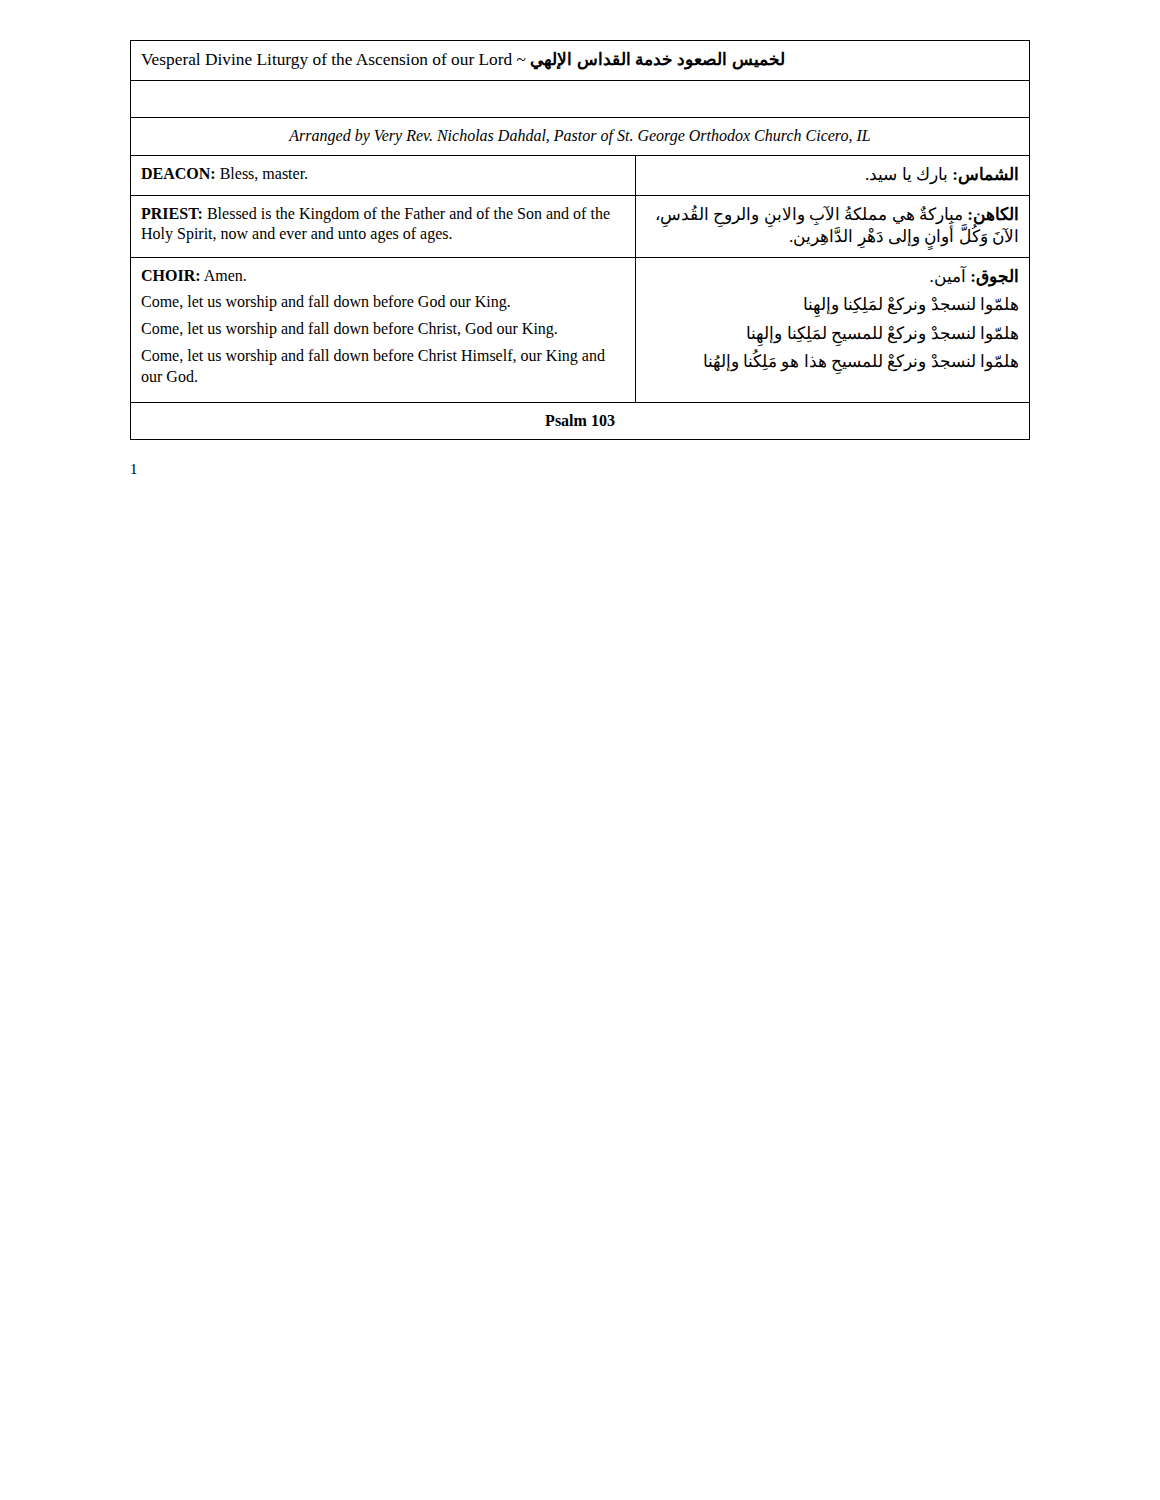| Vesperal Divine Liturgy of the Ascension of our Lord ~ لخميس الصعود خدمة القداس الإلهي |
| Arranged by Very Rev. Nicholas Dahdal, Pastor of St. George Orthodox Church Cicero, IL |
| DEACON: Bless, master. | الشماس: بارك يا سيد. |
| PRIEST: Blessed is the Kingdom of the Father and of the Son and of the Holy Spirit, now and ever and unto ages of ages. | الكاهن: مباركةٌ هي مملكةُ الآبِ والابنِ والروحِ القُدسِ، الآنَ وَكُلَّ أَوانٍ وإلى دَهْرِ الدَّاهِرين. |
| CHOIR: Amen. Come, let us worship and fall down before God our King. Come, let us worship and fall down before Christ, God our King. Come, let us worship and fall down before Christ Himself, our King and our God. | الجوق: آمين. هلمّوا لنسجدْ ونركعْ لمَلِكِنا وإلهِنا هلمّوا لنسجدْ ونركعْ للمسيحِ لمَلِكِنا وإلهِنا هلمّوا لنسجدْ ونركعْ للمسيحِ هذا هو مَلِكُنا وإلهُنا |
| Psalm 103 |
1